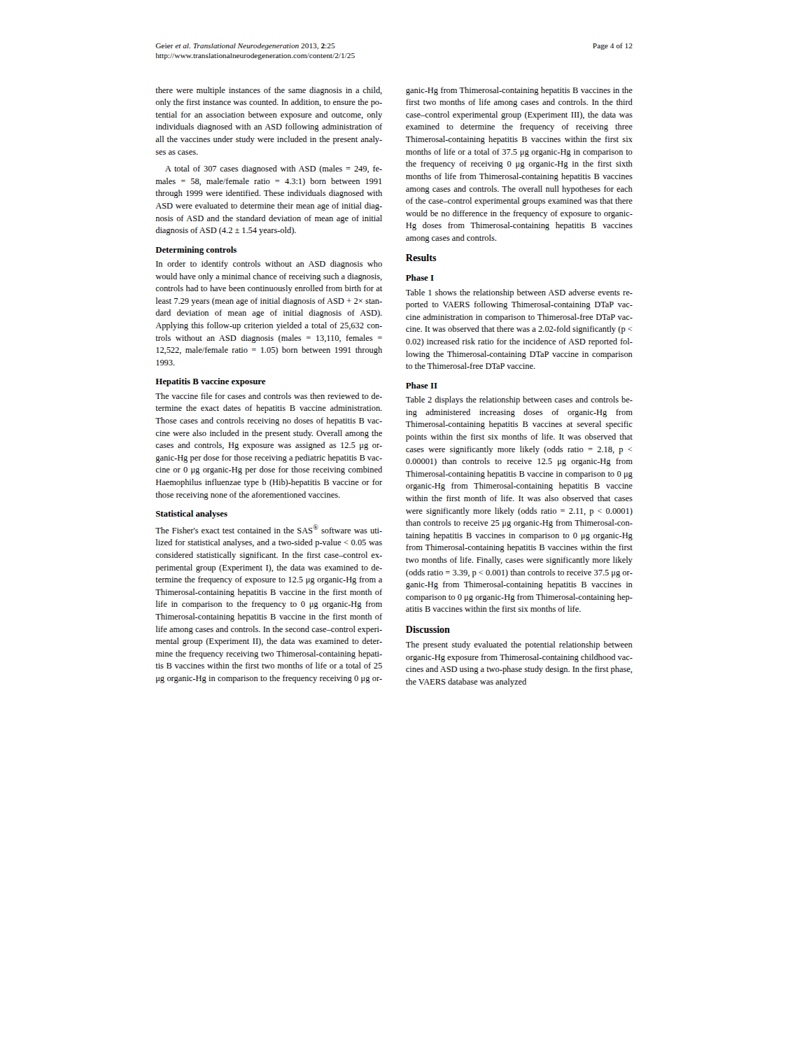Geier et al. Translational Neurodegeneration 2013, 2:25 http://www.translationalneurodegeneration.com/content/2/1/25
Page 4 of 12
there were multiple instances of the same diagnosis in a child, only the first instance was counted. In addition, to ensure the potential for an association between exposure and outcome, only individuals diagnosed with an ASD following administration of all the vaccines under study were included in the present analyses as cases.
A total of 307 cases diagnosed with ASD (males = 249, females = 58, male/female ratio = 4.3:1) born between 1991 through 1999 were identified. These individuals diagnosed with ASD were evaluated to determine their mean age of initial diagnosis of ASD and the standard deviation of mean age of initial diagnosis of ASD (4.2 ± 1.54 years-old).
Determining controls
In order to identify controls without an ASD diagnosis who would have only a minimal chance of receiving such a diagnosis, controls had to have been continuously enrolled from birth for at least 7.29 years (mean age of initial diagnosis of ASD + 2× standard deviation of mean age of initial diagnosis of ASD). Applying this follow-up criterion yielded a total of 25,632 controls without an ASD diagnosis (males = 13,110, females = 12,522, male/female ratio = 1.05) born between 1991 through 1993.
Hepatitis B vaccine exposure
The vaccine file for cases and controls was then reviewed to determine the exact dates of hepatitis B vaccine administration. Those cases and controls receiving no doses of hepatitis B vaccine were also included in the present study. Overall among the cases and controls, Hg exposure was assigned as 12.5 μg organic-Hg per dose for those receiving a pediatric hepatitis B vaccine or 0 μg organic-Hg per dose for those receiving combined Haemophilus influenzae type b (Hib)-hepatitis B vaccine or for those receiving none of the aforementioned vaccines.
Statistical analyses
The Fisher's exact test contained in the SAS® software was utilized for statistical analyses, and a two-sided p-value < 0.05 was considered statistically significant. In the first case–control experimental group (Experiment I), the data was examined to determine the frequency of exposure to 12.5 μg organic-Hg from a Thimerosal-containing hepatitis B vaccine in the first month of life in comparison to the frequency to 0 μg organic-Hg from Thimerosal-containing hepatitis B vaccine in the first month of life among cases and controls. In the second case–control experimental group (Experiment II), the data was examined to determine the frequency receiving two Thimerosal-containing hepatitis B vaccines within the first two months of life or a total of 25 μg organic-Hg in comparison to the frequency receiving 0 μg organic-Hg from Thimerosal-containing hepatitis B vaccines in the first two months of life among cases and controls. In the third case–control experimental group (Experiment III), the data was examined to determine the frequency of receiving three Thimerosal-containing hepatitis B vaccines within the first six months of life or a total of 37.5 μg organic-Hg in comparison to the frequency of receiving 0 μg organic-Hg in the first sixth months of life from Thimerosal-containing hepatitis B vaccines among cases and controls. The overall null hypotheses for each of the case–control experimental groups examined was that there would be no difference in the frequency of exposure to organic-Hg doses from Thimerosal-containing hepatitis B vaccines among cases and controls.
Results
Phase I
Table 1 shows the relationship between ASD adverse events reported to VAERS following Thimerosal-containing DTaP vaccine administration in comparison to Thimerosal-free DTaP vaccine. It was observed that there was a 2.02-fold significantly (p < 0.02) increased risk ratio for the incidence of ASD reported following the Thimerosal-containing DTaP vaccine in comparison to the Thimerosal-free DTaP vaccine.
Phase II
Table 2 displays the relationship between cases and controls being administered increasing doses of organic-Hg from Thimerosal-containing hepatitis B vaccines at several specific points within the first six months of life. It was observed that cases were significantly more likely (odds ratio = 2.18, p < 0.00001) than controls to receive 12.5 μg organic-Hg from Thimerosal-containing hepatitis B vaccine in comparison to 0 μg organic-Hg from Thimerosal-containing hepatitis B vaccine within the first month of life. It was also observed that cases were significantly more likely (odds ratio = 2.11, p < 0.0001) than controls to receive 25 μg organic-Hg from Thimerosal-containing hepatitis B vaccines in comparison to 0 μg organic-Hg from Thimerosal-containing hepatitis B vaccines within the first two months of life. Finally, cases were significantly more likely (odds ratio = 3.39, p < 0.001) than controls to receive 37.5 μg organic-Hg from Thimerosal-containing hepatitis B vaccines in comparison to 0 μg organic-Hg from Thimerosal-containing hepatitis B vaccines within the first six months of life.
Discussion
The present study evaluated the potential relationship between organic-Hg exposure from Thimerosal-containing childhood vaccines and ASD using a two-phase study design. In the first phase, the VAERS database was analyzed